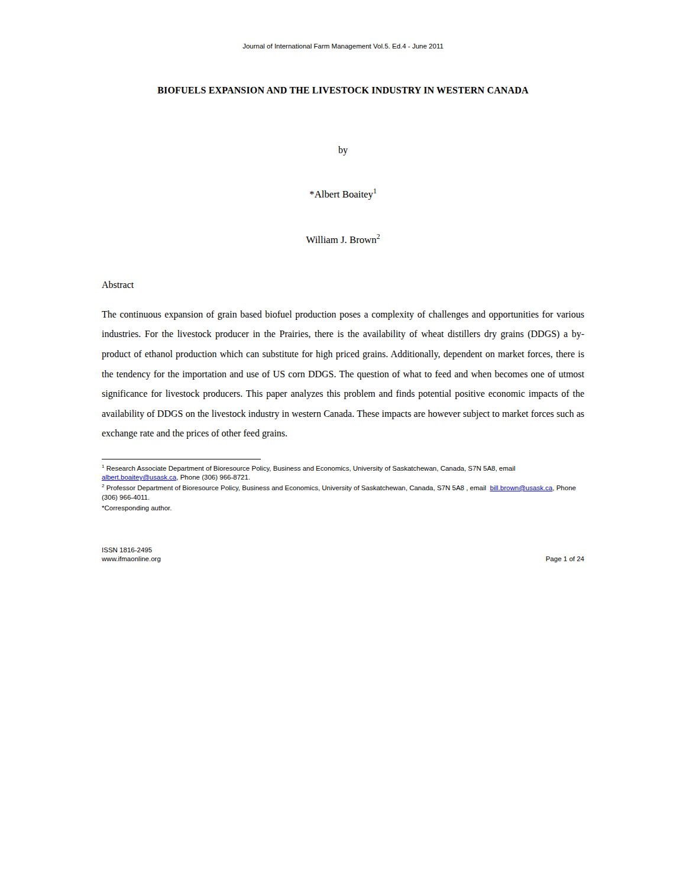Journal of International Farm Management Vol.5. Ed.4 - June 2011
BIOFUELS EXPANSION AND THE LIVESTOCK INDUSTRY IN WESTERN CANADA
by
*Albert Boaitey1
William J. Brown2
Abstract
The continuous expansion of grain based biofuel production poses a complexity of challenges and opportunities for various industries. For the livestock producer in the Prairies, there is the availability of wheat distillers dry grains (DDGS) a by-product of ethanol production which can substitute for high priced grains. Additionally, dependent on market forces, there is the tendency for the importation and use of US corn DDGS. The question of what to feed and when becomes one of utmost significance for livestock producers. This paper analyzes this problem and finds potential positive economic impacts of the availability of DDGS on the livestock industry in western Canada. These impacts are however subject to market forces such as exchange rate and the prices of other feed grains.
1 Research Associate Department of Bioresource Policy, Business and Economics, University of Saskatchewan, Canada, S7N 5A8, email albert.boaitey@usask.ca, Phone (306) 966-8721.
2 Professor Department of Bioresource Policy, Business and Economics, University of Saskatchewan, Canada, S7N 5A8 , email bill.brown@usask.ca, Phone (306) 966-4011.
*Corresponding author.
ISSN 1816-2495
www.ifmaonline.org
Page 1 of 24